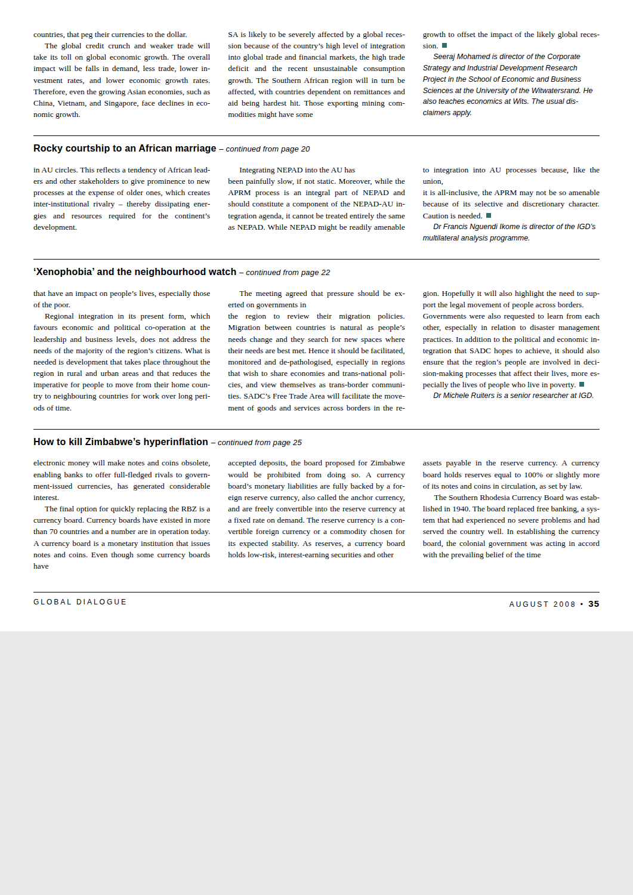countries, that peg their currencies to the dollar.
The global credit crunch and weaker trade will take its toll on global economic growth. The overall impact will be falls in demand, less trade, lower investment rates, and lower economic growth rates. Therefore, even the growing Asian economies, such as China, Vietnam, and Singapore, face declines in economic growth.
SA is likely to be severely affected by a global recession because of the country’s high level of integration into global trade and financial markets, the high trade deficit and the recent unsustainable consumption growth. The Southern African region will in turn be affected, with countries dependent on remittances and aid being hardest hit. Those exporting mining commodities might have some
growth to offset the impact of the likely global recession.
Seeraj Mohamed is director of the Corporate Strategy and Industrial Development Research Project in the School of Economic and Business Sciences at the University of the Witwatersrand. He also teaches economics at Wits. The usual disclaimers apply.
Rocky courtship to an African marriage – continued from page 20
in AU circles. This reflects a tendency of African leaders and other stakeholders to give prominence to new processes at the expense of older ones, which creates inter-institutional rivalry – thereby dissipating energies and resources required for the continent’s development.
Integrating NEPAD into the AU has
been painfully slow, if not static. Moreover, while the APRM process is an integral part of NEPAD and should constitute a component of the NEPAD-AU integration agenda, it cannot be treated entirely the same as NEPAD. While NEPAD might be readily amenable to integration into AU processes because, like the union,
it is all-inclusive, the APRM may not be so amenable because of its selective and discretionary character. Caution is needed.
Dr Francis Nguendi Ikome is director of the IGD’s multilateral analysis programme.
‘Xenophobia’ and the neighbourhood watch – continued from page 22
that have an impact on people’s lives, especially those of the poor.
Regional integration in its present form, which favours economic and political co-operation at the leadership and business levels, does not address the needs of the majority of the region’s citizens. What is needed is development that takes place throughout the region in rural and urban areas and that reduces the imperative for people to move from their home country to neighbouring countries for work over long periods of time.
The meeting agreed that pressure should be exerted on governments in
the region to review their migration policies. Migration between countries is natural as people’s needs change and they search for new spaces where their needs are best met. Hence it should be facilitated, monitored and de-pathologised, especially in regions that wish to share economies and trans-national policies, and view themselves as trans-border communities. SADC’s Free Trade Area will facilitate the movement of goods and services across borders in the region. Hopefully it will also highlight the need to support the legal movement of people across borders.
Governments were also requested to learn from each other, especially in relation to disaster management practices. In addition to the political and economic integration that SADC hopes to achieve, it should also ensure that the region’s people are involved in decision-making processes that affect their lives, more especially the lives of people who live in poverty.
Dr Michele Ruiters is a senior researcher at IGD.
How to kill Zimbabwe’s hyperinflation – continued from page 25
electronic money will make notes and coins obsolete, enabling banks to offer full-fledged rivals to government-issued currencies, has generated considerable interest.
The final option for quickly replacing the RBZ is a currency board. Currency boards have existed in more than 70 countries and a number are in operation today. A currency board is a monetary institution that issues notes and coins. Even though some currency boards have
accepted deposits, the board proposed for Zimbabwe would be prohibited from doing so. A currency board’s monetary liabilities are fully backed by a foreign reserve currency, also called the anchor currency, and are freely convertible into the reserve currency at a fixed rate on demand. The reserve currency is a convertible foreign currency or a commodity chosen for its expected stability. As reserves, a currency board holds low-risk, interest-earning securities and other
assets payable in the reserve currency. A currency board holds reserves equal to 100% or slightly more of its notes and coins in circulation, as set by law.
The Southern Rhodesia Currency Board was established in 1940. The board replaced free banking, a system that had experienced no severe problems and had served the country well. In establishing the currency board, the colonial government was acting in accord with the prevailing belief of the time
Global Dialogue
August 2008 • 35